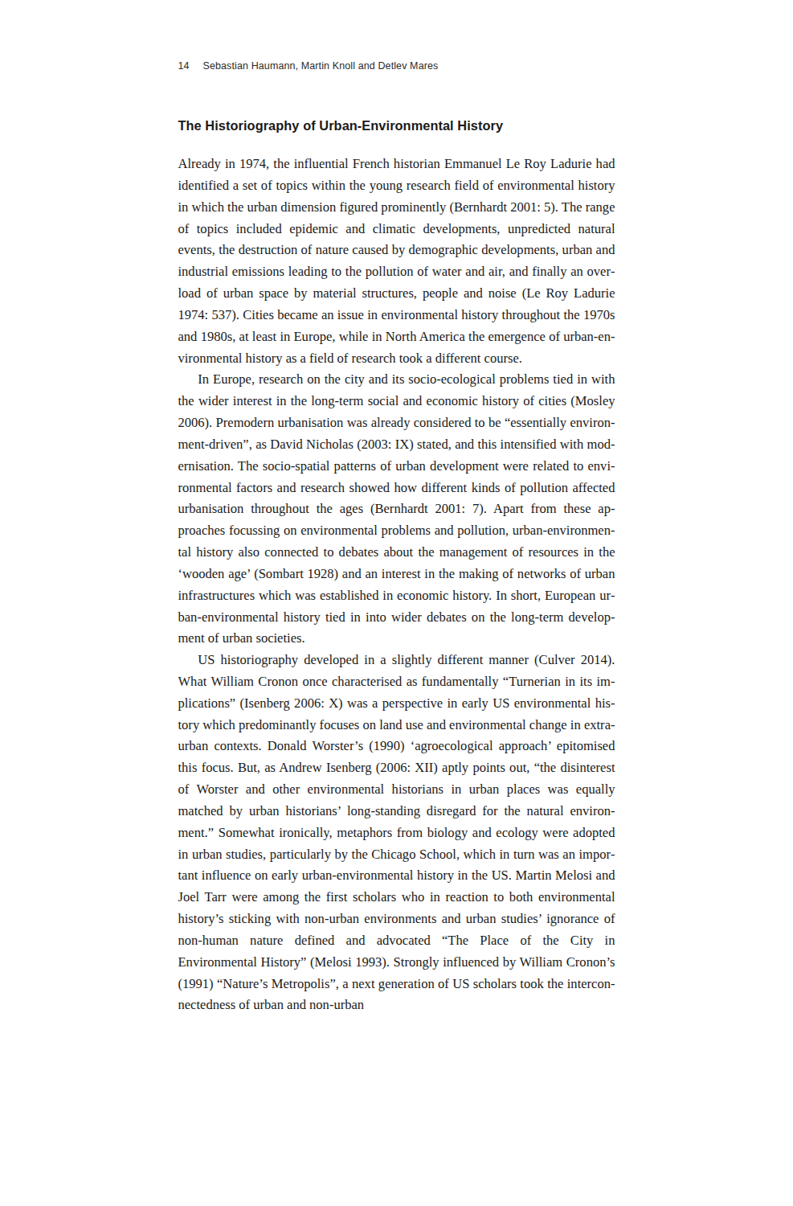14 Sebastian Haumann, Martin Knoll and Detlev Mares
The Historiography of Urban-Environmental History
Already in 1974, the influential French historian Emmanuel Le Roy Ladurie had identified a set of topics within the young research field of environmental history in which the urban dimension figured prominently (Bernhardt 2001: 5). The range of topics included epidemic and climatic developments, unpredicted natural events, the destruction of nature caused by demographic developments, urban and industrial emissions leading to the pollution of water and air, and finally an overload of urban space by material structures, people and noise (Le Roy Ladurie 1974: 537). Cities became an issue in environmental history throughout the 1970s and 1980s, at least in Europe, while in North America the emergence of urban-environmental history as a field of research took a different course.
In Europe, research on the city and its socio-ecological problems tied in with the wider interest in the long-term social and economic history of cities (Mosley 2006). Premodern urbanisation was already considered to be “essentially environment-driven”, as David Nicholas (2003: IX) stated, and this intensified with modernisation. The socio-spatial patterns of urban development were related to environmental factors and research showed how different kinds of pollution affected urbanisation throughout the ages (Bernhardt 2001: 7). Apart from these approaches focussing on environmental problems and pollution, urban-environmental history also connected to debates about the management of resources in the ‘wooden age’ (Sombart 1928) and an interest in the making of networks of urban infrastructures which was established in economic history. In short, European urban-environmental history tied in into wider debates on the long-term development of urban societies.
US historiography developed in a slightly different manner (Culver 2014). What William Cronon once characterised as fundamentally “Turnerian in its implications” (Isenberg 2006: X) was a perspective in early US environmental history which predominantly focuses on land use and environmental change in extra-urban contexts. Donald Worster’s (1990) ‘agroecological approach’ epitomised this focus. But, as Andrew Isenberg (2006: XII) aptly points out, “the disinterest of Worster and other environmental historians in urban places was equally matched by urban historians’ long-standing disregard for the natural environment.” Somewhat ironically, metaphors from biology and ecology were adopted in urban studies, particularly by the Chicago School, which in turn was an important influence on early urban-environmental history in the US. Martin Melosi and Joel Tarr were among the first scholars who in reaction to both environmental history’s sticking with non-urban environments and urban studies’ ignorance of non-human nature defined and advocated “The Place of the City in Environmental History” (Melosi 1993). Strongly influenced by William Cronon’s (1991) “Nature’s Metropolis”, a next generation of US scholars took the interconnectedness of urban and non-urban